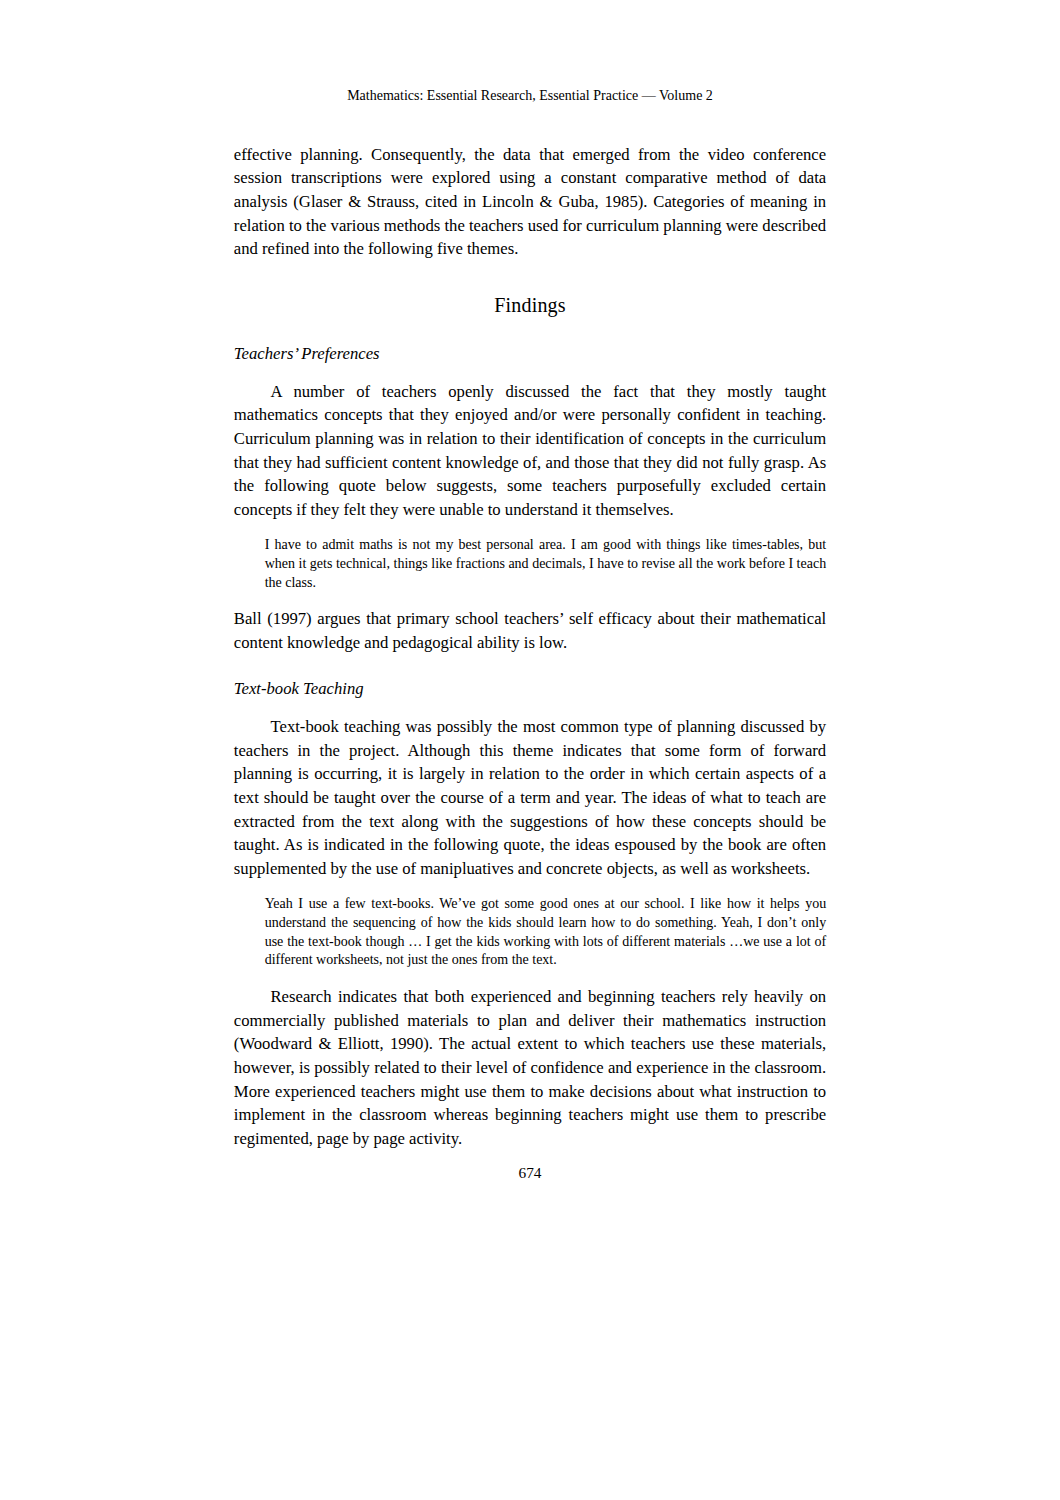Mathematics: Essential Research, Essential Practice — Volume 2
effective planning. Consequently, the data that emerged from the video conference session transcriptions were explored using a constant comparative method of data analysis (Glaser & Strauss, cited in Lincoln & Guba, 1985). Categories of meaning in relation to the various methods the teachers used for curriculum planning were described and refined into the following five themes.
Findings
Teachers’ Preferences
A number of teachers openly discussed the fact that they mostly taught mathematics concepts that they enjoyed and/or were personally confident in teaching. Curriculum planning was in relation to their identification of concepts in the curriculum that they had sufficient content knowledge of, and those that they did not fully grasp. As the following quote below suggests, some teachers purposefully excluded certain concepts if they felt they were unable to understand it themselves.
I have to admit maths is not my best personal area. I am good with things like times-tables, but when it gets technical, things like fractions and decimals, I have to revise all the work before I teach the class.
Ball (1997) argues that primary school teachers’ self efficacy about their mathematical content knowledge and pedagogical ability is low.
Text-book Teaching
Text-book teaching was possibly the most common type of planning discussed by teachers in the project. Although this theme indicates that some form of forward planning is occurring, it is largely in relation to the order in which certain aspects of a text should be taught over the course of a term and year. The ideas of what to teach are extracted from the text along with the suggestions of how these concepts should be taught. As is indicated in the following quote, the ideas espoused by the book are often supplemented by the use of manipluatives and concrete objects, as well as worksheets.
Yeah I use a few text-books. We’ve got some good ones at our school. I like how it helps you understand the sequencing of how the kids should learn how to do something. Yeah, I don’t only use the text-book though … I get the kids working with lots of different materials …we use a lot of different worksheets, not just the ones from the text.
Research indicates that both experienced and beginning teachers rely heavily on commercially published materials to plan and deliver their mathematics instruction (Woodward & Elliott, 1990). The actual extent to which teachers use these materials, however, is possibly related to their level of confidence and experience in the classroom. More experienced teachers might use them to make decisions about what instruction to implement in the classroom whereas beginning teachers might use them to prescribe regimented, page by page activity.
674